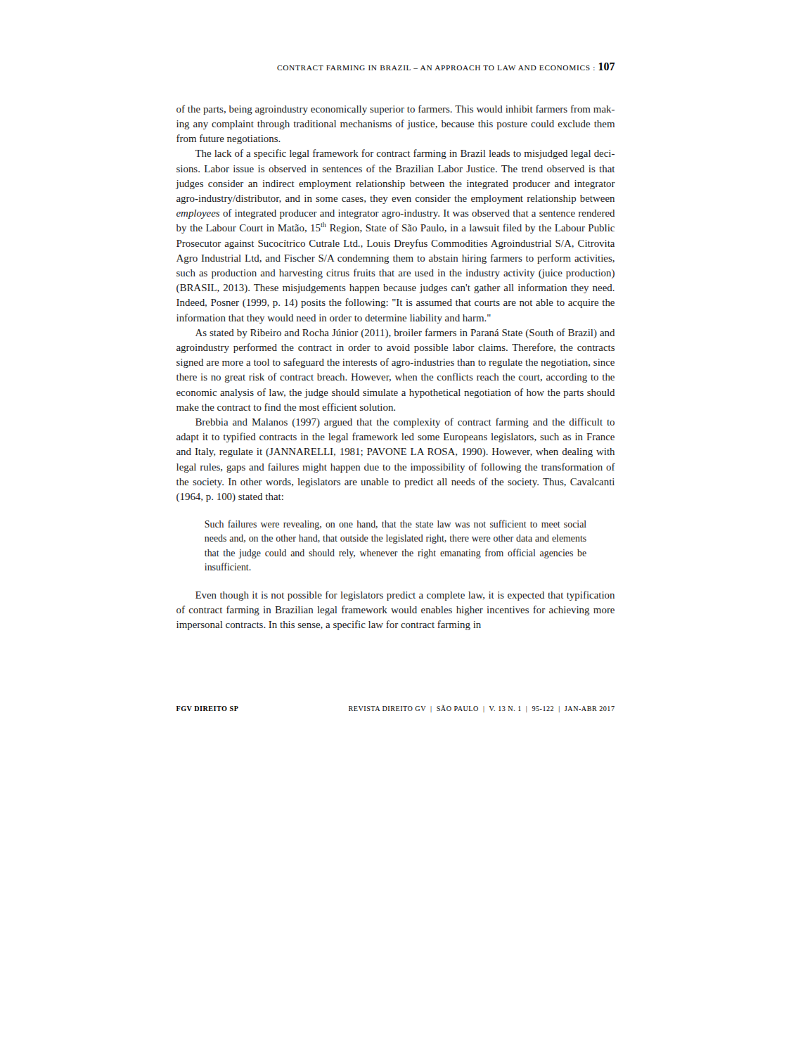Contract Farming in Brazil – An Approach to Law and Economics : 107
of the parts, being agroindustry economically superior to farmers. This would inhibit farmers from making any complaint through traditional mechanisms of justice, because this posture could exclude them from future negotiations.
The lack of a specific legal framework for contract farming in Brazil leads to misjudged legal decisions. Labor issue is observed in sentences of the Brazilian Labor Justice. The trend observed is that judges consider an indirect employment relationship between the integrated producer and integrator agro-industry/distributor, and in some cases, they even consider the employment relationship between employees of integrated producer and integrator agro-industry. It was observed that a sentence rendered by the Labour Court in Matão, 15th Region, State of São Paulo, in a lawsuit filed by the Labour Public Prosecutor against Sucocítrico Cutrale Ltd., Louis Dreyfus Commodities Agroindustrial S/A, Citrovita Agro Industrial Ltd, and Fischer S/A condemning them to abstain hiring farmers to perform activities, such as production and harvesting citrus fruits that are used in the industry activity (juice production) (BRASIL, 2013). These misjudgements happen because judges can't gather all information they need. Indeed, Posner (1999, p. 14) posits the following: "It is assumed that courts are not able to acquire the information that they would need in order to determine liability and harm."
As stated by Ribeiro and Rocha Júnior (2011), broiler farmers in Paraná State (South of Brazil) and agroindustry performed the contract in order to avoid possible labor claims. Therefore, the contracts signed are more a tool to safeguard the interests of agro-industries than to regulate the negotiation, since there is no great risk of contract breach. However, when the conflicts reach the court, according to the economic analysis of law, the judge should simulate a hypothetical negotiation of how the parts should make the contract to find the most efficient solution.
Brebbia and Malanos (1997) argued that the complexity of contract farming and the difficult to adapt it to typified contracts in the legal framework led some Europeans legislators, such as in France and Italy, regulate it (JANNARELLI, 1981; PAVONE LA ROSA, 1990). However, when dealing with legal rules, gaps and failures might happen due to the impossibility of following the transformation of the society. In other words, legislators are unable to predict all needs of the society. Thus, Cavalcanti (1964, p. 100) stated that:
Such failures were revealing, on one hand, that the state law was not sufficient to meet social needs and, on the other hand, that outside the legislated right, there were other data and elements that the judge could and should rely, whenever the right emanating from official agencies be insufficient.
Even though it is not possible for legislators predict a complete law, it is expected that typification of contract farming in Brazilian legal framework would enables higher incentives for achieving more impersonal contracts. In this sense, a specific law for contract farming in
FGV Direito SP
Revista Direito GV | São Paulo | V. 13 N. 1 | 95-122 | Jan-Abr 2017